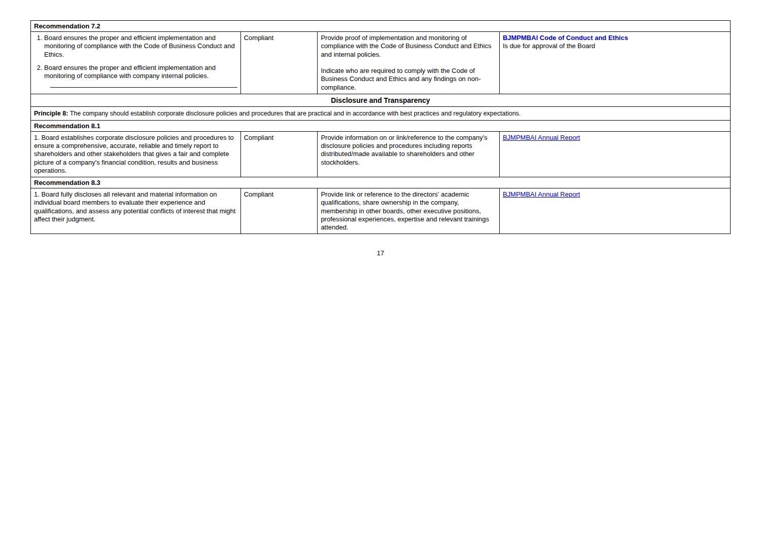| Recommendation 7.2 |
| Board ensures the proper and efficient implementation and monitoring of compliance with the Code of Business Conduct and Ethics. Board ensures the proper and efficient implementation and monitoring of compliance with company internal policies. | Compliant | Provide proof of implementation and monitoring of compliance with the Code of Business Conduct and Ethics and internal policies. Indicate who are required to comply with the Code of Business Conduct and Ethics and any findings on non-compliance. | BJMPMBAI Code of Conduct and Ethics Is due for approval of the Board |
| Disclosure and Transparency |
| Principle 8: The company should establish corporate disclosure policies and procedures that are practical and in accordance with best practices and regulatory expectations. |
| Recommendation 8.1 |
| 1. Board establishes corporate disclosure policies and procedures to ensure a comprehensive, accurate, reliable and timely report to shareholders and other stakeholders that gives a fair and complete picture of a company's financial condition, results and business operations. | Compliant | Provide information on or link/reference to the company's disclosure policies and procedures including reports distributed/made available to shareholders and other stockholders. | BJMPMBAI Annual Report |
| Recommendation 8.3 |
| 1. Board fully discloses all relevant and material information on individual board members to evaluate their experience and qualifications, and assess any potential conflicts of interest that might affect their judgment. | Compliant | Provide link or reference to the directors' academic qualifications, share ownership in the company, membership in other boards, other executive positions, professional experiences, expertise and relevant trainings attended. | BJMPMBAI Annual Report |
17